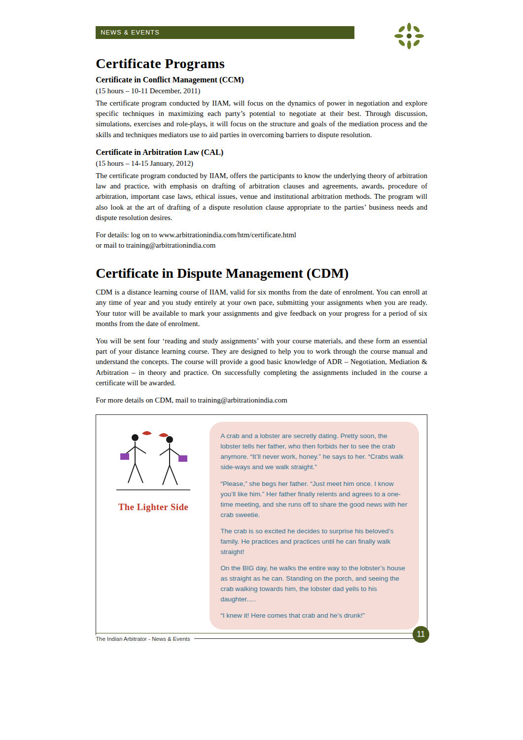NEWS & EVENTS
Certificate Programs
Certificate in Conflict Management (CCM)
(15 hours – 10-11 December, 2011)
The certificate program conducted by IIAM, will focus on the dynamics of power in negotiation and explore specific techniques in maximizing each party’s potential to negotiate at their best. Through discussion, simulations, exercises and role-plays, it will focus on the structure and goals of the mediation process and the skills and techniques mediators use to aid parties in overcoming barriers to dispute resolution.
Certificate in Arbitration Law (CAL)
(15 hours – 14-15 January, 2012)
The certificate program conducted by IIAM, offers the participants to know the underlying theory of arbitration law and practice, with emphasis on drafting of arbitration clauses and agreements, awards, procedure of arbitration, important case laws, ethical issues, venue and institutional arbitration methods. The program will also look at the art of drafting of a dispute resolution clause appropriate to the parties’ business needs and dispute resolution desires.
For details: log on to www.arbitrationindia.com/htm/certificate.html
or mail to training@arbitrationindia.com
Certificate in Dispute Management (CDM)
CDM is a distance learning course of IIAM, valid for six months from the date of enrolment. You can enroll at any time of year and you study entirely at your own pace, submitting your assignments when you are ready. Your tutor will be available to mark your assignments and give feedback on your progress for a period of six months from the date of enrolment.
You will be sent four ‘reading and study assignments’ with your course materials, and these form an essential part of your distance learning course. They are designed to help you to work through the course manual and understand the concepts. The course will provide a good basic knowledge of ADR – Negotiation, Mediation & Arbitration – in theory and practice. On successfully completing the assignments included in the course a certificate will be awarded.
For more details on CDM, mail to training@arbitrationindia.com
The Lighter Side
A crab and a lobster are secretly dating. Pretty soon, the lobster tells her father, who then forbids her to see the crab anymore. “It’ll never work, honey.” he says to her. “Crabs walk side-ways and we walk straight.”
“Please,” she begs her father. “Just meet him once. I know you’ll like him.” Her father finally relents and agrees to a one-time meeting, and she runs off to share the good news with her crab sweetie.
The crab is so excited he decides to surprise his beloved’s family. He practices and practices until he can finally walk straight!
On the BIG day, he walks the entire way to the lobster’s house as straight as he can. Standing on the porch, and seeing the crab walking towards him, the lobster dad yells to his daughter.....
“I knew it! Here comes that crab and he’s drunk!”
The Indian Arbitrator - News & Events
11